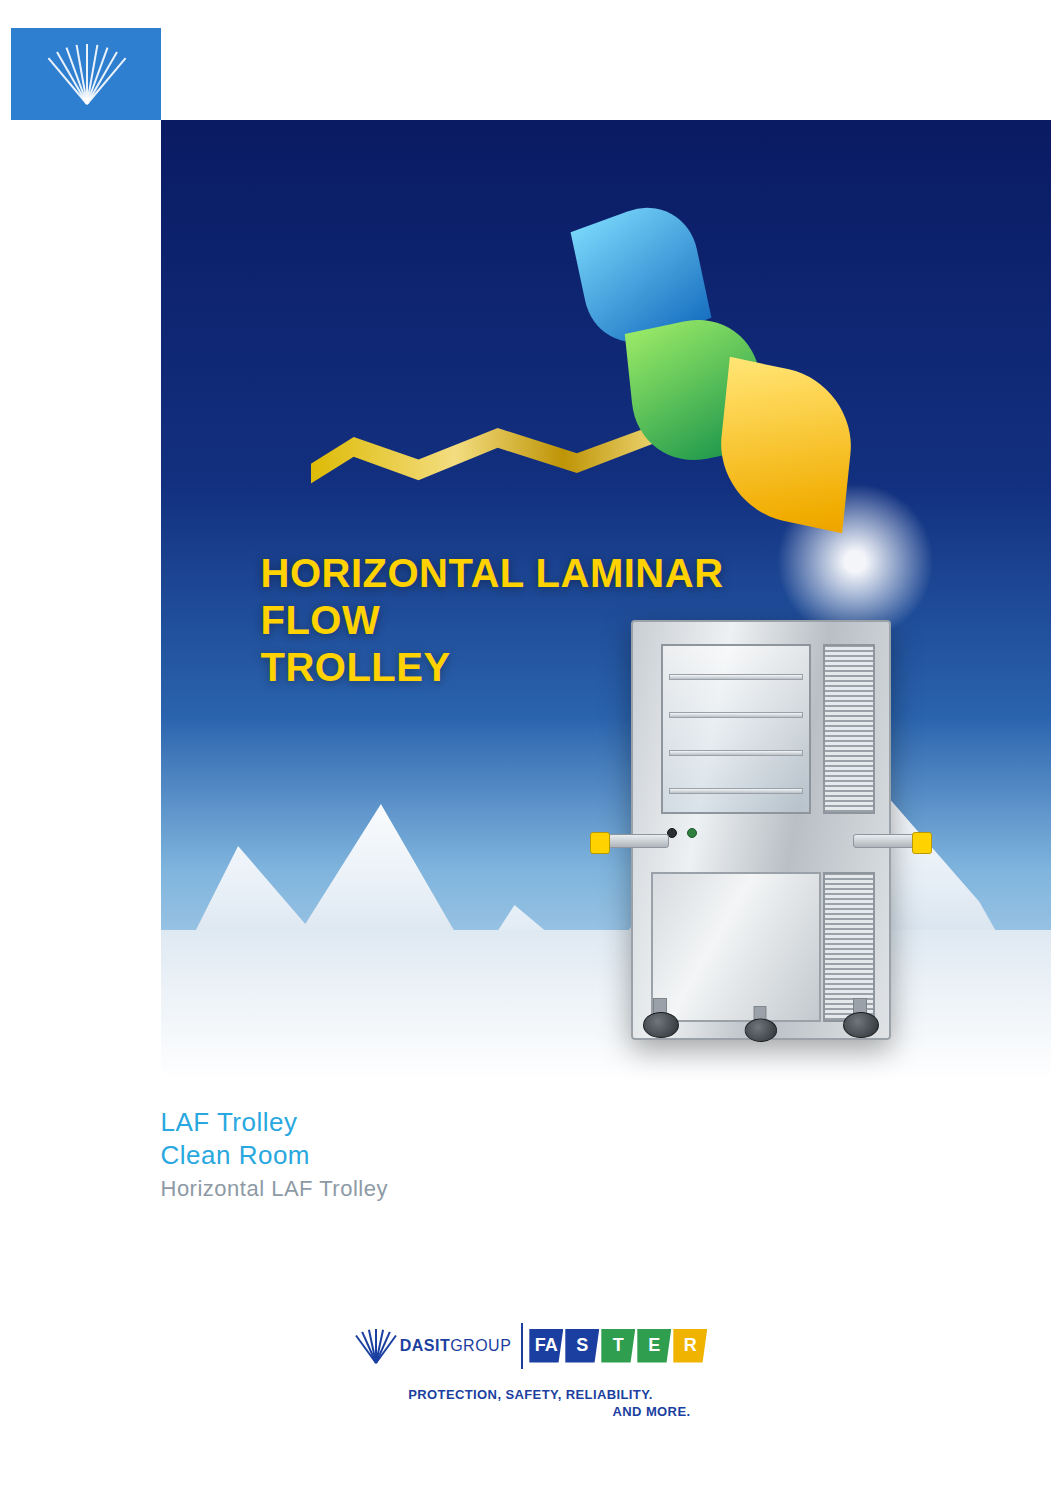Horizontal Laminar Flow
Trolley
LAF Trolley
Clean Room
Horizontal LAF Trolley
DASITGROUP
FA
S
T
E
R
PROTECTION, SAFETY, RELIABILITY. AND MORE.